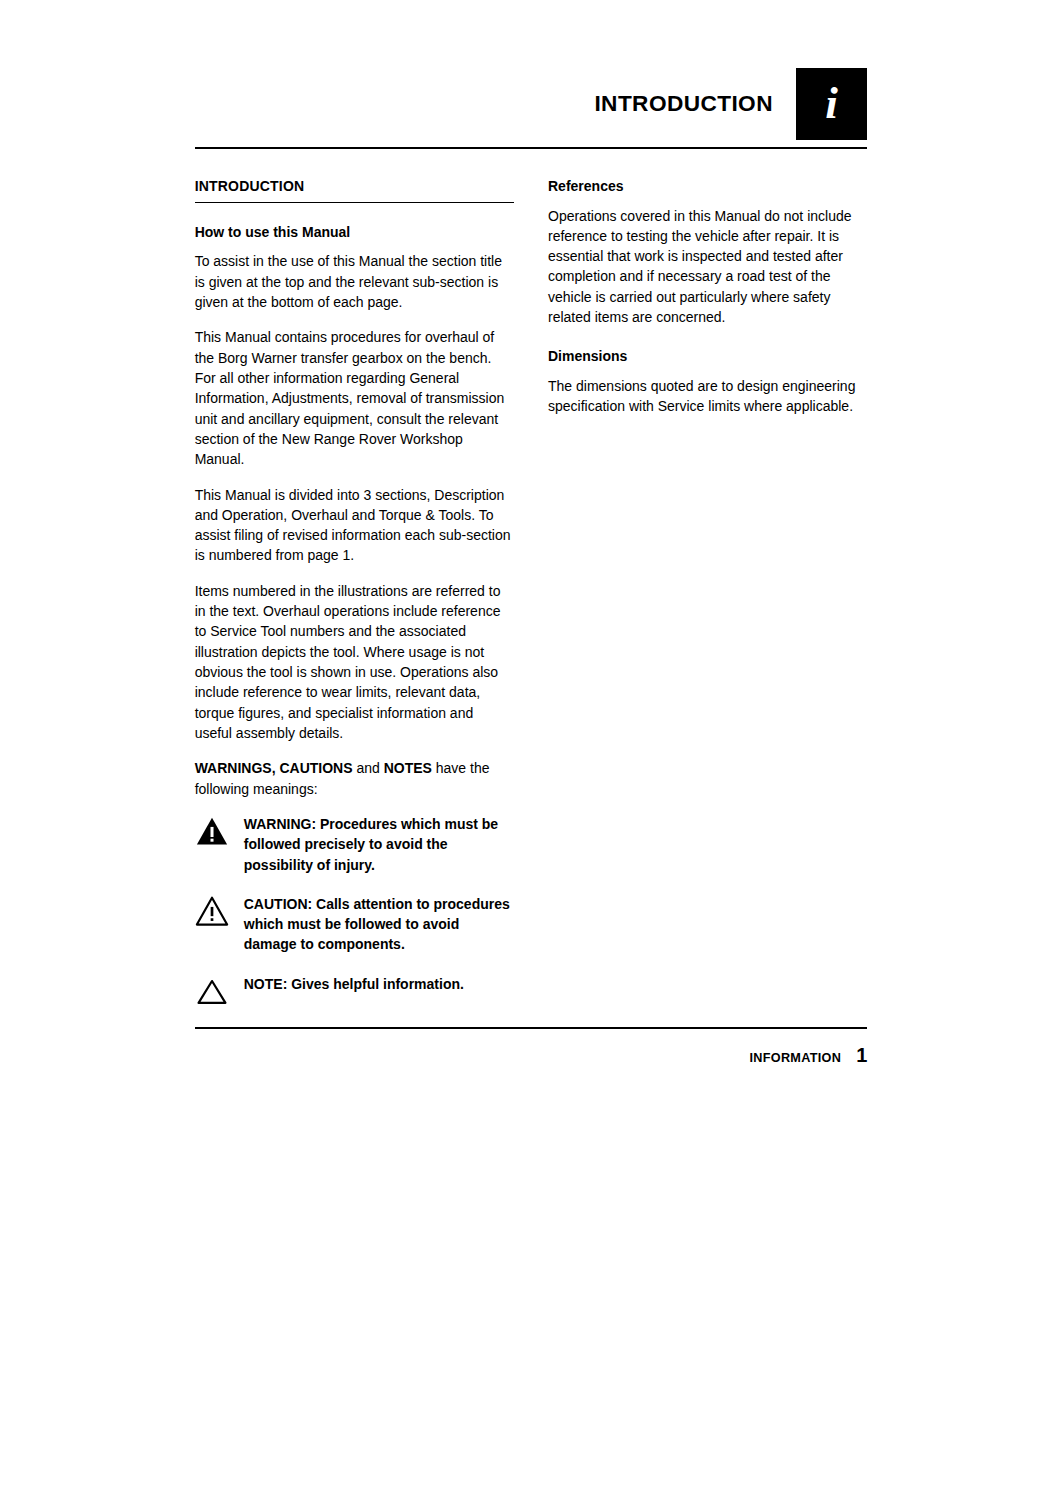INTRODUCTION
i
INTRODUCTION
How to use this Manual
To assist in the use of this Manual the section title is given at the top and the relevant sub-section is given at the bottom of each page.
This Manual contains procedures for overhaul of the Borg Warner transfer gearbox on the bench. For all other information regarding General Information, Adjustments, removal of transmission unit and ancillary equipment, consult the relevant section of the New Range Rover Workshop Manual.
This Manual is divided into 3 sections, Description and Operation, Overhaul and Torque & Tools. To assist filing of revised information each sub-section is numbered from page 1.
Items numbered in the illustrations are referred to in the text. Overhaul operations include reference to Service Tool numbers and the associated illustration depicts the tool. Where usage is not obvious the tool is shown in use. Operations also include reference to wear limits, relevant data, torque figures, and specialist information and useful assembly details.
WARNINGS, CAUTIONS and NOTES have the following meanings:
WARNING: Procedures which must be followed precisely to avoid the possibility of injury.
CAUTION: Calls attention to procedures which must be followed to avoid damage to components.
NOTE: Gives helpful information.
References
Operations covered in this Manual do not include reference to testing the vehicle after repair. It is essential that work is inspected and tested after completion and if necessary a road test of the vehicle is carried out particularly where safety related items are concerned.
Dimensions
The dimensions quoted are to design engineering specification with Service limits where applicable.
INFORMATION 1